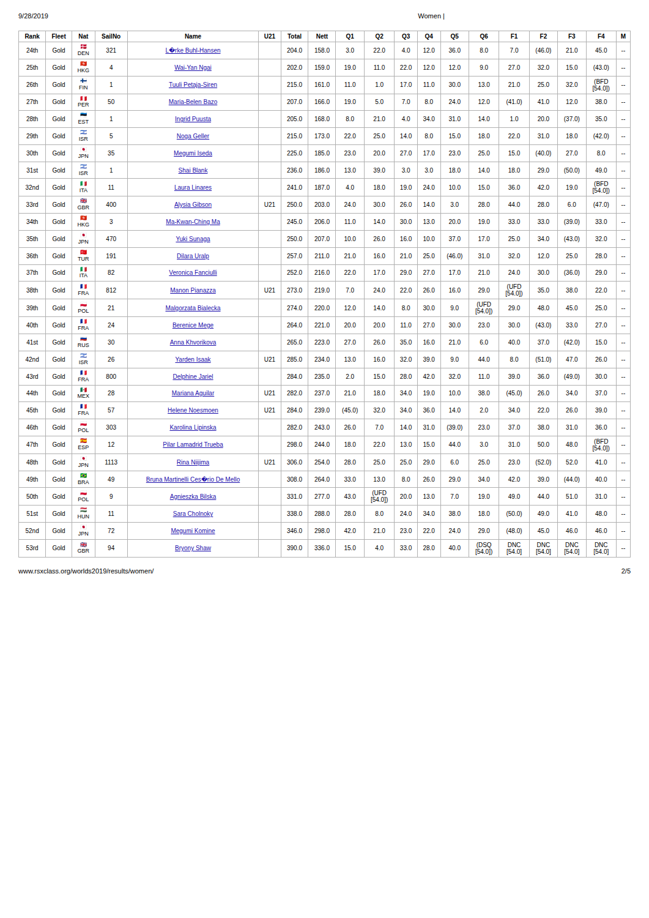9/28/2019
Women |
| Rank | Fleet | Nat | SailNo | Name | U21 | Total | Nett | Q1 | Q2 | Q3 | Q4 | Q5 | Q6 | F1 | F2 | F3 | F4 | M |
| --- | --- | --- | --- | --- | --- | --- | --- | --- | --- | --- | --- | --- | --- | --- | --- | --- | --- | --- |
| 24th | Gold | 🇩🇰 DEN | 321 | L�rke Buhl-Hansen | | 204.0 | 158.0 | 3.0 | 22.0 | 4.0 | 12.0 | 36.0 | 8.0 | 7.0 | (46.0) | 21.0 | 45.0 | -- |
| 25th | Gold | 🇭🇰 HKG | 4 | Wai-Yan Ngai | | 202.0 | 159.0 | 19.0 | 11.0 | 22.0 | 12.0 | 12.0 | 9.0 | 27.0 | 32.0 | 15.0 | (43.0) | -- |
| 26th | Gold | 🇫🇮 FIN | 1 | Tuuli Petaja-Siren | | 215.0 | 161.0 | 11.0 | 1.0 | 17.0 | 11.0 | 30.0 | 13.0 | 21.0 | 25.0 | 32.0 | (BFD [54.0]) | -- |
| 27th | Gold | 🇵🇪 PER | 50 | Maria-Belen Bazo | | 207.0 | 166.0 | 19.0 | 5.0 | 7.0 | 8.0 | 24.0 | 12.0 | (41.0) | 41.0 | 12.0 | 38.0 | -- |
| 28th | Gold | 🇪🇪 EST | 1 | Ingrid Puusta | | 205.0 | 168.0 | 8.0 | 21.0 | 4.0 | 34.0 | 31.0 | 14.0 | 1.0 | 20.0 | (37.0) | 35.0 | -- |
| 29th | Gold | 🇮🇱 ISR | 5 | Noga Geller | | 215.0 | 173.0 | 22.0 | 25.0 | 14.0 | 8.0 | 15.0 | 18.0 | 22.0 | 31.0 | 18.0 | (42.0) | -- |
| 30th | Gold | 🇯🇵 JPN | 35 | Megumi Iseda | | 225.0 | 185.0 | 23.0 | 20.0 | 27.0 | 17.0 | 23.0 | 25.0 | 15.0 | (40.0) | 27.0 | 8.0 | -- |
| 31st | Gold | 🇮🇱 ISR | 1 | Shai Blank | | 236.0 | 186.0 | 13.0 | 39.0 | 3.0 | 3.0 | 18.0 | 14.0 | 18.0 | 29.0 | (50.0) | 49.0 | -- |
| 32nd | Gold | 🇮🇹 ITA | 11 | Laura Linares | | 241.0 | 187.0 | 4.0 | 18.0 | 19.0 | 24.0 | 10.0 | 15.0 | 36.0 | 42.0 | 19.0 | (BFD [54.0]) | -- |
| 33rd | Gold | 🇬🇧 GBR | 400 | Alysia Gibson | U21 | 250.0 | 203.0 | 24.0 | 30.0 | 26.0 | 14.0 | 3.0 | 28.0 | 44.0 | 28.0 | 6.0 | (47.0) | -- |
| 34th | Gold | 🇭🇰 HKG | 3 | Ma-Kwan-Ching Ma | | 245.0 | 206.0 | 11.0 | 14.0 | 30.0 | 13.0 | 20.0 | 19.0 | 33.0 | 33.0 | (39.0) | 33.0 | -- |
| 35th | Gold | 🇯🇵 JPN | 470 | Yuki Sunaga | | 250.0 | 207.0 | 10.0 | 26.0 | 16.0 | 10.0 | 37.0 | 17.0 | 25.0 | 34.0 | (43.0) | 32.0 | -- |
| 36th | Gold | 🇹🇷 TUR | 191 | Dilara Uralp | | 257.0 | 211.0 | 21.0 | 16.0 | 21.0 | 25.0 | (46.0) | 31.0 | 32.0 | 12.0 | 25.0 | 28.0 | -- |
| 37th | Gold | 🇮🇹 ITA | 82 | Veronica Fanciulli | | 252.0 | 216.0 | 22.0 | 17.0 | 29.0 | 27.0 | 17.0 | 21.0 | 24.0 | 30.0 | (36.0) | 29.0 | -- |
| 38th | Gold | 🇫🇷 FRA | 812 | Manon Pianazza | U21 | 273.0 | 219.0 | 7.0 | 24.0 | 22.0 | 26.0 | 16.0 | 29.0 | (UFD [54.0]) | 35.0 | 38.0 | 22.0 | -- |
| 39th | Gold | 🇵🇱 POL | 21 | Malgorzata Bialecka | | 274.0 | 220.0 | 12.0 | 14.0 | 8.0 | 30.0 | 9.0 | (UFD [54.0]) | 29.0 | 48.0 | 45.0 | 25.0 | -- |
| 40th | Gold | 🇫🇷 FRA | 24 | Berenice Mege | | 264.0 | 221.0 | 20.0 | 20.0 | 11.0 | 27.0 | 30.0 | 23.0 | 30.0 | (43.0) | 33.0 | 27.0 | -- |
| 41st | Gold | 🇷🇺 RUS | 30 | Anna Khvorikova | | 265.0 | 223.0 | 27.0 | 26.0 | 35.0 | 16.0 | 21.0 | 6.0 | 40.0 | 37.0 | (42.0) | 15.0 | -- |
| 42nd | Gold | 🇮🇱 ISR | 26 | Yarden Isaak | U21 | 285.0 | 234.0 | 13.0 | 16.0 | 32.0 | 39.0 | 9.0 | 44.0 | 8.0 | (51.0) | 47.0 | 26.0 | -- |
| 43rd | Gold | 🇫🇷 FRA | 800 | Delphine Jariel | | 284.0 | 235.0 | 2.0 | 15.0 | 28.0 | 42.0 | 32.0 | 11.0 | 39.0 | 36.0 | (49.0) | 30.0 | -- |
| 44th | Gold | 🇲🇽 MEX | 28 | Mariana Aguilar | U21 | 282.0 | 237.0 | 21.0 | 18.0 | 34.0 | 19.0 | 10.0 | 38.0 | (45.0) | 26.0 | 34.0 | 37.0 | -- |
| 45th | Gold | 🇫🇷 FRA | 57 | Helene Noesmoen | U21 | 284.0 | 239.0 | (45.0) | 32.0 | 34.0 | 36.0 | 14.0 | 2.0 | 34.0 | 22.0 | 26.0 | 39.0 | -- |
| 46th | Gold | 🇵🇱 POL | 303 | Karolina Lipinska | | 282.0 | 243.0 | 26.0 | 7.0 | 14.0 | 31.0 | (39.0) | 23.0 | 37.0 | 38.0 | 31.0 | 36.0 | -- |
| 47th | Gold | 🇪🇸 ESP | 12 | Pilar Lamadrid Trueba | | 298.0 | 244.0 | 18.0 | 22.0 | 13.0 | 15.0 | 44.0 | 3.0 | 31.0 | 50.0 | 48.0 | (BFD [54.0]) | -- |
| 48th | Gold | 🇯🇵 JPN | 1113 | Rina Niijima | U21 | 306.0 | 254.0 | 28.0 | 25.0 | 25.0 | 29.0 | 6.0 | 25.0 | 23.0 | (52.0) | 52.0 | 41.0 | -- |
| 49th | Gold | 🇧🇷 BRA | 49 | Bruna Martinelli Ces�rio De Mello | | 308.0 | 264.0 | 33.0 | 13.0 | 8.0 | 26.0 | 29.0 | 34.0 | 42.0 | 39.0 | (44.0) | 40.0 | -- |
| 50th | Gold | 🇵🇱 POL | 9 | Agnieszka Bilska | | 331.0 | 277.0 | 43.0 | (UFD [54.0]) | 20.0 | 13.0 | 7.0 | 19.0 | 49.0 | 44.0 | 51.0 | 31.0 | -- |
| 51st | Gold | 🇭🇺 HUN | 11 | Sara Cholnoky | | 338.0 | 288.0 | 28.0 | 8.0 | 24.0 | 34.0 | 38.0 | 18.0 | (50.0) | 49.0 | 41.0 | 48.0 | -- |
| 52nd | Gold | 🇯🇵 JPN | 72 | Megumi Komine | | 346.0 | 298.0 | 42.0 | 21.0 | 23.0 | 22.0 | 24.0 | 29.0 | (48.0) | 45.0 | 46.0 | 46.0 | -- |
| 53rd | Gold | 🇬🇧 GBR | 94 | Bryony Shaw | | 390.0 | 336.0 | 15.0 | 4.0 | 33.0 | 28.0 | 40.0 | (DSQ [54.0]) | DNC [54.0] | DNC [54.0] | DNC [54.0] | DNC [54.0] | -- |
www.rsxclass.org/worlds2019/results/women/
2/5